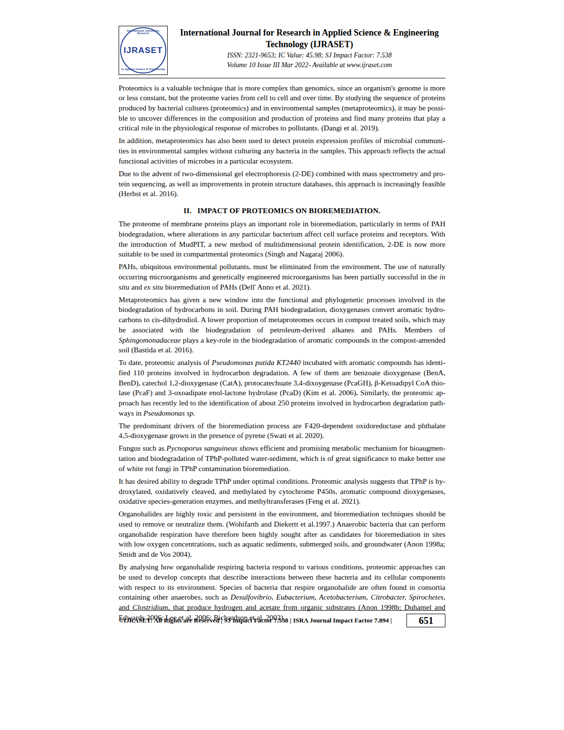International Journal for Research IJRASET in Applied Science & Engineering
International Journal for Research in Applied Science & Engineering Technology (IJRASET)
ISSN: 2321-9653; IC Value: 45.98; SJ Impact Factor: 7.538
Volume 10 Issue III Mar 2022- Available at www.ijraset.com
Proteomics is a valuable technique that is more complex than genomics, since an organism's genome is more or less constant, but the proteome varies from cell to cell and over time. By studying the sequence of proteins produced by bacterial cultures (proteomics) and in environmental samples (metaproteomics), it may be possible to uncover differences in the composition and production of proteins and find many proteins that play a critical role in the physiological response of microbes to pollutants. (Dangi et al. 2019).
In addition, metaproteomics has also been used to detect protein expression profiles of microbial communities in environmental samples without culturing any bacteria in the samples. This approach reflects the actual functional activities of microbes in a particular ecosystem.
Due to the advent of two-dimensional gel electrophoresis (2-DE) combined with mass spectrometry and protein sequencing, as well as improvements in protein structure databases, this approach is increasingly feasible (Herbst et al. 2016).
II. Impact of Proteomics on Bioremediation.
The proteome of membrane proteins plays an important role in bioremediation, particularly in terms of PAH biodegradation, where alterations in any particular bacterium affect cell surface proteins and receptors. With the introduction of MudPIT, a new method of multidimensional protein identification, 2-DE is now more suitable to be used in compartmental proteomics (Singh and Nagaraj 2006).
PAHs, ubiquitous environmental pollutants, must be eliminated from the environment. The use of naturally occurring microorganisms and genetically engineered microorganisms has been partially successful in the in situ and ex situ bioremediation of PAHs (Dell' Anno et al. 2021).
Metaproteomics has given a new window into the functional and phylogenetic processes involved in the biodegradation of hydrocarbons in soil. During PAH biodegradation, dioxygenases convert aromatic hydrocarbons to cis-dihydrodiol. A lower proportion of metaproteomes occurs in compost treated soils, which may be associated with the biodegradation of petroleum-derived alkanes and PAHs. Members of Sphingomonadaceae plays a key-role in the biodegradation of aromatic compounds in the compost-amended soil (Bastida et al. 2016).
To date, proteomic analysis of Pseudomonas putida KT2440 incubated with aromatic compounds has identified 110 proteins involved in hydrocarbon degradation. A few of them are benzoate dioxygenase (BenA, BenD), catechol 1,2-dioxygenase (CatA), protocatechuate 3,4-dixoygenase (PcaGH), β-Ketoadipyl CoA thiolase (PcaF) and 3-oxoadipate enol-lactone hydrolase (PcaD) (Kim et al. 2006). Similarly, the proteomic approach has recently led to the identification of about 250 proteins involved in hydrocarbon degradation pathways in Pseudomonas sp.
The predominant drivers of the bioremediation process are F420-dependent oxidoreductase and phthalate 4,5-dioxygenase grown in the presence of pyrene (Swati et al. 2020).
Fungus such as Pycnoporus sanguineus shows efficient and promising metabolic mechanism for bioaugmentation and biodegradation of TPhP-polluted water-sediment, which is of great significance to make better use of white rot fungi in TPhP contamination bioremediation.
It has desired ability to degrade TPhP under optimal conditions. Proteomic analysis suggests that TPhP is hydroxylated, oxidatively cleaved, and methylated by cytochrome P450s, aromatic compound dioxygenases, oxidative species-generation enzymes, and methyltransferases (Feng et al. 2021).
Organohalides are highly toxic and persistent in the environment, and bioremediation techniques should be used to remove or neutralize them. (Wohifarth and Diekertt et al.1997.) Anaerobic bacteria that can perform organohalide respiration have therefore been highly sought after as candidates for bioremediation in sites with low oxygen concentrations, such as aquatic sediments, submerged soils, and groundwater (Anon 1998a; Smidt and de Vos 2004).
By analysing how organohalide respiring bacteria respond to various conditions, proteomic approaches can be used to develop concepts that describe interactions between these bacteria and its cellular components with respect to its environment. Species of bacteria that respire organohalide are often found in consortia containing other anaerobes, such as Desulfovibrio, Eubacterium, Acetobacterium, Citrobacter, Spirochetes, and Clostridium, that produce hydrogen and acetate from organic substrates (Anon 1998b; Duhamel and Edwards 2006; Lee et al. 2006; Richardson et al. 2002).
©IJRASET: All Rights are Reserved | SJ Impact Factor 7.538 | ISRA Journal Impact Factor 7.894 |
651